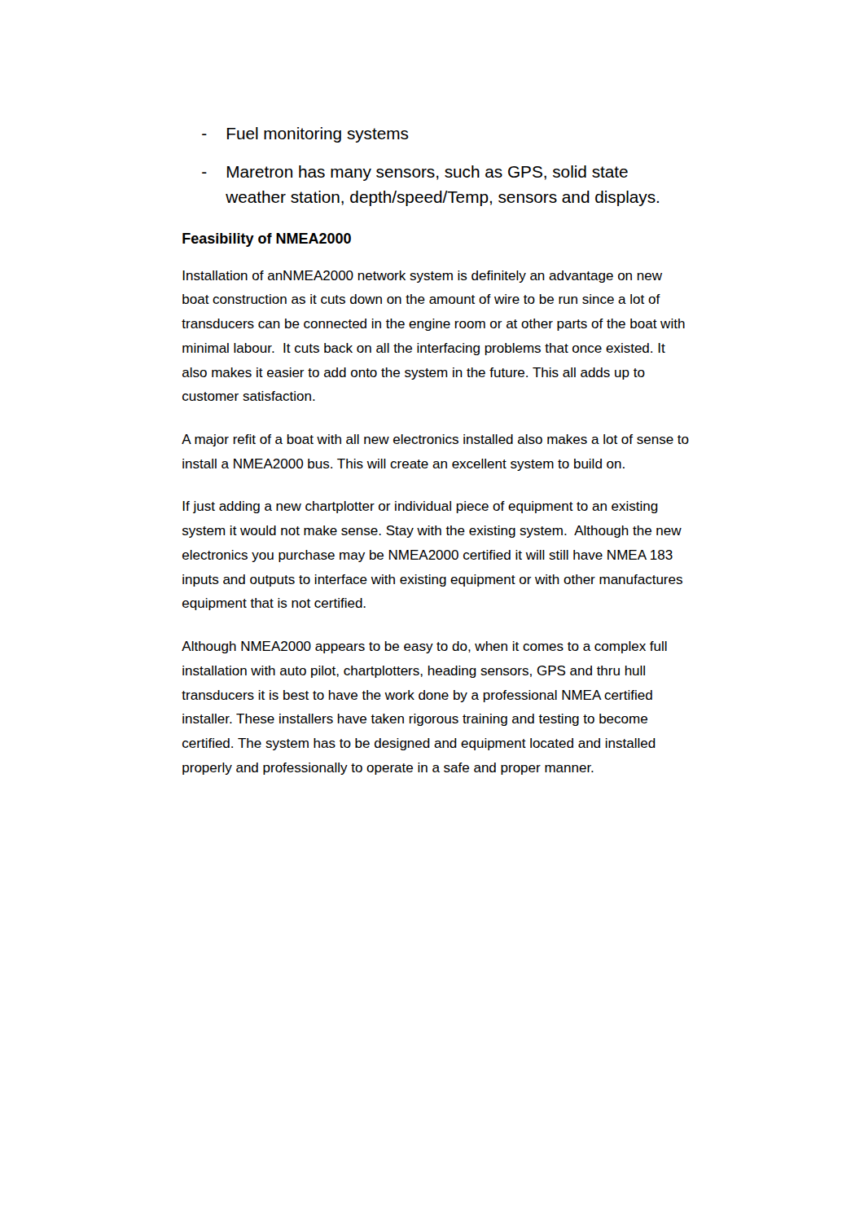Fuel monitoring systems
Maretron has many sensors, such as GPS, solid state weather station, depth/speed/Temp, sensors and displays.
Feasibility of NMEA2000
Installation of anNMEA2000 network system is definitely an advantage on new boat construction as it cuts down on the amount of wire to be run since a lot of transducers can be connected in the engine room or at other parts of the boat with minimal labour. It cuts back on all the interfacing problems that once existed. It also makes it easier to add onto the system in the future. This all adds up to customer satisfaction.
A major refit of a boat with all new electronics installed also makes a lot of sense to install a NMEA2000 bus. This will create an excellent system to build on.
If just adding a new chartplotter or individual piece of equipment to an existing system it would not make sense. Stay with the existing system. Although the new electronics you purchase may be NMEA2000 certified it will still have NMEA 183 inputs and outputs to interface with existing equipment or with other manufactures equipment that is not certified.
Although NMEA2000 appears to be easy to do, when it comes to a complex full installation with auto pilot, chartplotters, heading sensors, GPS and thru hull transducers it is best to have the work done by a professional NMEA certified installer. These installers have taken rigorous training and testing to become certified. The system has to be designed and equipment located and installed properly and professionally to operate in a safe and proper manner.